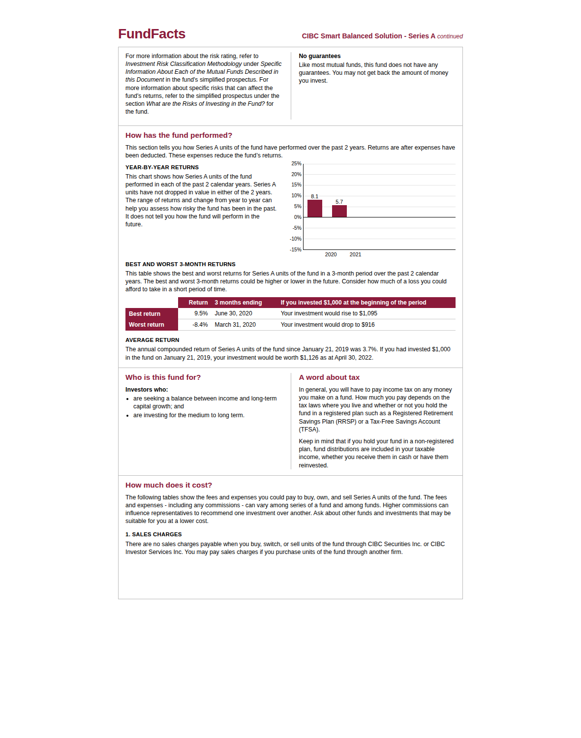FundFacts
CIBC Smart Balanced Solution - Series A continued
For more information about the risk rating, refer to Investment Risk Classification Methodology under Specific Information About Each of the Mutual Funds Described in this Document in the fund's simplified prospectus. For more information about specific risks that can affect the fund's returns, refer to the simplified prospectus under the section What are the Risks of Investing in the Fund? for the fund.
No guarantees
Like most mutual funds, this fund does not have any guarantees. You may not get back the amount of money you invest.
How has the fund performed?
This section tells you how Series A units of the fund have performed over the past 2 years. Returns are after expenses have been deducted. These expenses reduce the fund’s returns.
YEAR-BY-YEAR RETURNS
This chart shows how Series A units of the fund performed in each of the past 2 calendar years. Series A units have not dropped in value in either of the 2 years. The range of returns and change from year to year can help you assess how risky the fund has been in the past. It does not tell you how the fund will perform in the future.
25% 20% 15% 10% 5% 0% -5% -10% -15%
8.1
5.7
2020 2021
BEST AND WORST 3-MONTH RETURNS
This table shows the best and worst returns for Series A units of the fund in a 3-month period over the past 2 calendar years. The best and worst 3-month returns could be higher or lower in the future. Consider how much of a loss you could afford to take in a short period of time.
| | Return | 3 months ending | If you invested $1,000 at the beginning of the period |
| --- | --- | --- | --- |
| Best return | 9.5% | June 30, 2020 | Your investment would rise to $1,095 |
| Worst return | -8.4% | March 31, 2020 | Your investment would drop to $916 |
AVERAGE RETURN
The annual compounded return of Series A units of the fund since January 21, 2019 was 3.7%. If you had invested $1,000 in the fund on January 21, 2019, your investment would be worth $1,126 as at April 30, 2022.
Who is this fund for?
Investors who:
are seeking a balance between income and long-term capital growth; and
are investing for the medium to long term.
A word about tax
In general, you will have to pay income tax on any money you make on a fund. How much you pay depends on the tax laws where you live and whether or not you hold the fund in a registered plan such as a Registered Retirement Savings Plan (RRSP) or a Tax-Free Savings Account (TFSA).
Keep in mind that if you hold your fund in a non-registered plan, fund distributions are included in your taxable income, whether you receive them in cash or have them reinvested.
How much does it cost?
The following tables show the fees and expenses you could pay to buy, own, and sell Series A units of the fund. The fees and expenses - including any commissions - can vary among series of a fund and among funds. Higher commissions can influence representatives to recommend one investment over another. Ask about other funds and investments that may be suitable for you at a lower cost.
1. SALES CHARGES
There are no sales charges payable when you buy, switch, or sell units of the fund through CIBC Securities Inc. or CIBC Investor Services Inc. You may pay sales charges if you purchase units of the fund through another firm.